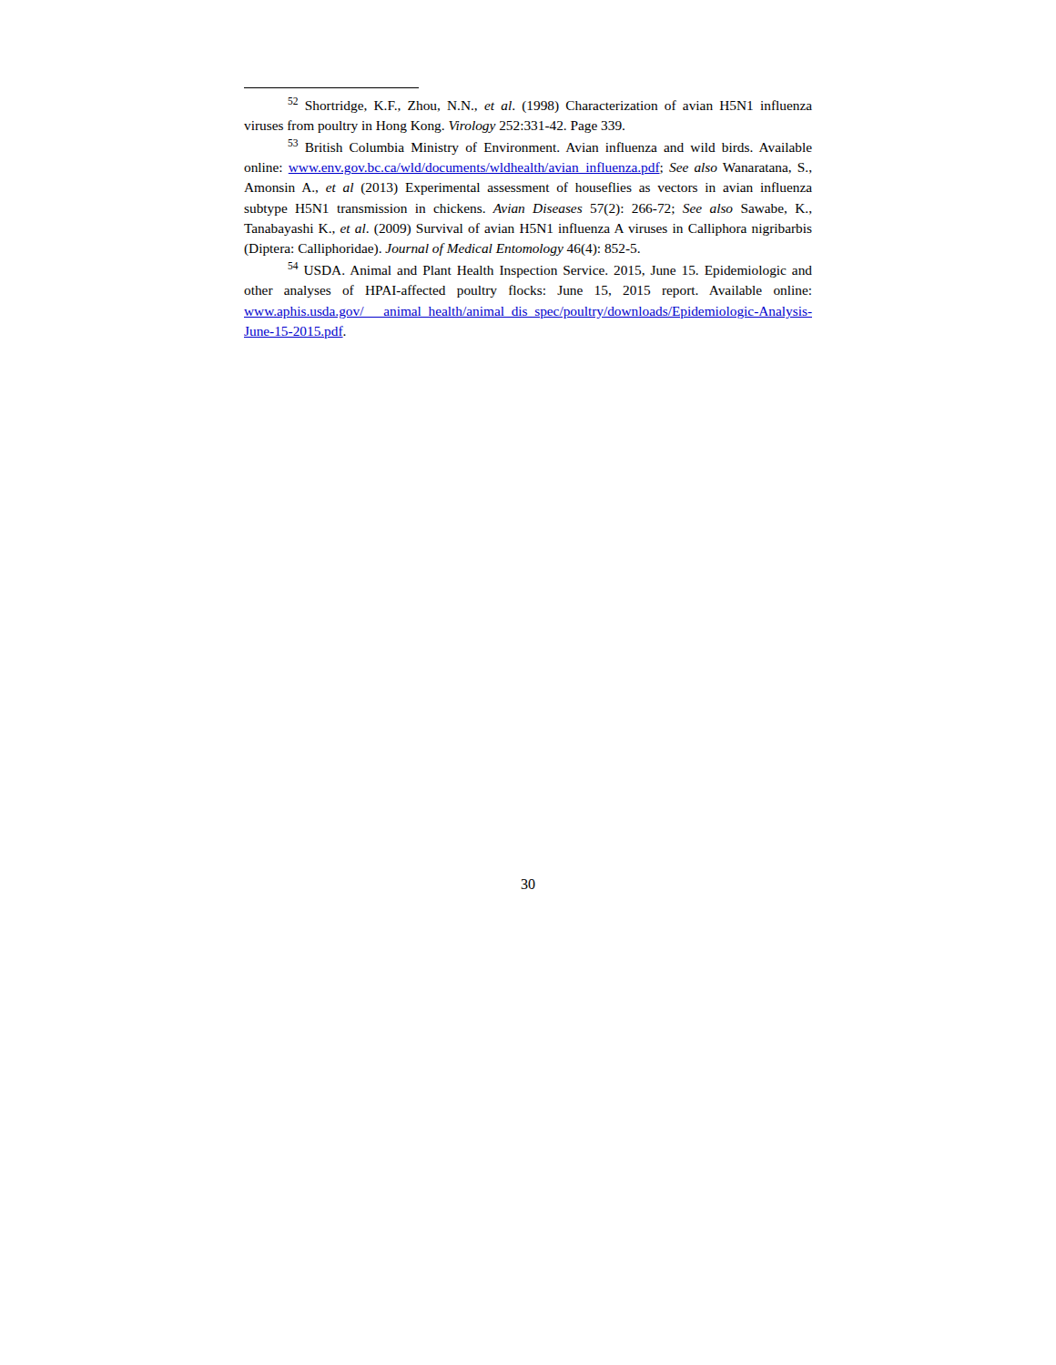52 Shortridge, K.F., Zhou, N.N., et al. (1998) Characterization of avian H5N1 influenza viruses from poultry in Hong Kong. Virology 252:331-42. Page 339.
53 British Columbia Ministry of Environment. Avian influenza and wild birds. Available online: www.env.gov.bc.ca/wld/documents/wldhealth/avian_influenza.pdf; See also Wanaratana, S., Amonsin A., et al (2013) Experimental assessment of houseflies as vectors in avian influenza subtype H5N1 transmission in chickens. Avian Diseases 57(2): 266-72; See also Sawabe, K., Tanabayashi K., et al. (2009) Survival of avian H5N1 influenza A viruses in Calliphora nigribarbis (Diptera: Calliphoridae). Journal of Medical Entomology 46(4): 852-5.
54 USDA. Animal and Plant Health Inspection Service. 2015, June 15. Epidemiologic and other analyses of HPAI-affected poultry flocks: June 15, 2015 report. Available online: www.aphis.usda.gov/ animal_health/animal_dis_spec/poultry/downloads/Epidemiologic-Analysis- June-15-2015.pdf.
30